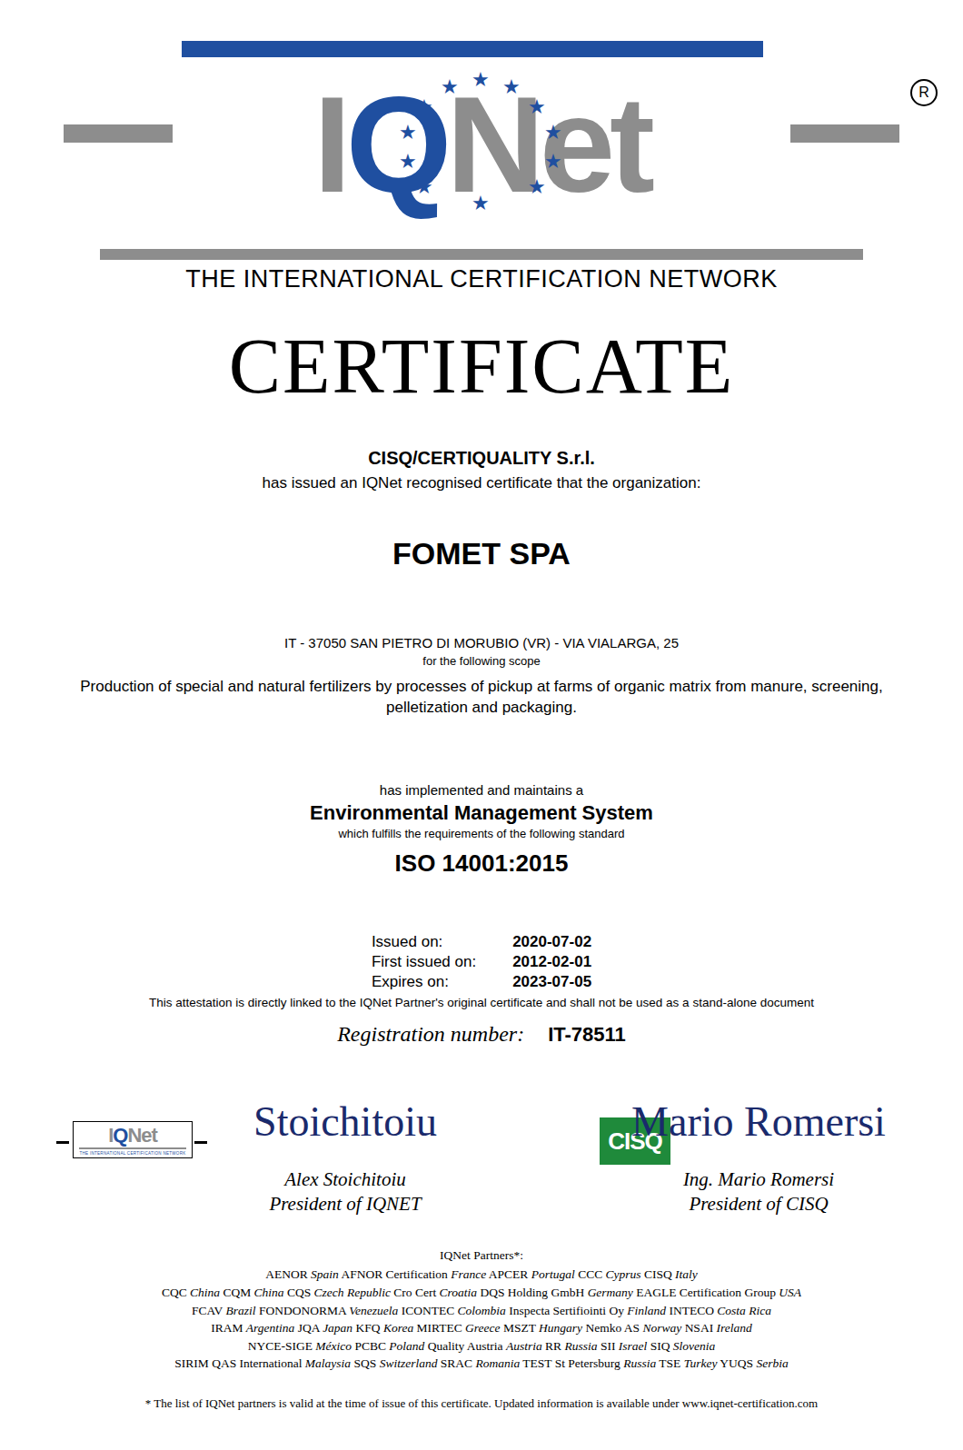R
IQNet
★ ★ ★ ★ ★ ★ ★ ★ ★ ★ ★ ★
THE INTERNATIONAL CERTIFICATION NETWORK
CERTIFICATE
CISQ/CERTIQUALITY S.r.l.
has issued an IQNet recognised certificate that the organization:
FOMET SPA
IT - 37050 SAN PIETRO DI MORUBIO (VR) - VIA VIALARGA, 25
for the following scope
Production of special and natural fertilizers by processes of pickup at farms of organic matrix from manure, screening, pelletization and packaging.
has implemented and maintains a
Environmental Management System
which fulfills the requirements of the following standard
ISO 14001:2015
| Issued on: | 2020-07-02 |
| First issued on: | 2012-02-01 |
| Expires on: | 2023-07-05 |
This attestation is directly linked to the IQNet Partner's original certificate and shall not be used as a stand-alone document
Registration number: IT-78511
IQNet
THE INTERNATIONAL CERTIFICATION NETWORK
Stoichitoiu
Alex Stoichitoiu
President of IQNET
CISQ
Mario Romersi
Ing. Mario Romersi
President of CISQ
IQNet Partners*:
AENOR Spain AFNOR Certification France APCER Portugal CCC Cyprus CISQ Italy
CQC China CQM China CQS Czech Republic Cro Cert Croatia DQS Holding GmbH Germany EAGLE Certification Group USA
FCAV Brazil FONDONORMA Venezuela ICONTEC Colombia Inspecta Sertifiointi Oy Finland INTECO Costa Rica
IRAM Argentina JQA Japan KFQ Korea MIRTEC Greece MSZT Hungary Nemko AS Norway NSAI Ireland
NYCE-SIGE México PCBC Poland Quality Austria Austria RR Russia SII Israel SIQ Slovenia
SIRIM QAS International Malaysia SQS Switzerland SRAC Romania TEST St Petersburg Russia TSE Turkey YUQS Serbia
* The list of IQNet partners is valid at the time of issue of this certificate. Updated information is available under www.iqnet-certification.com